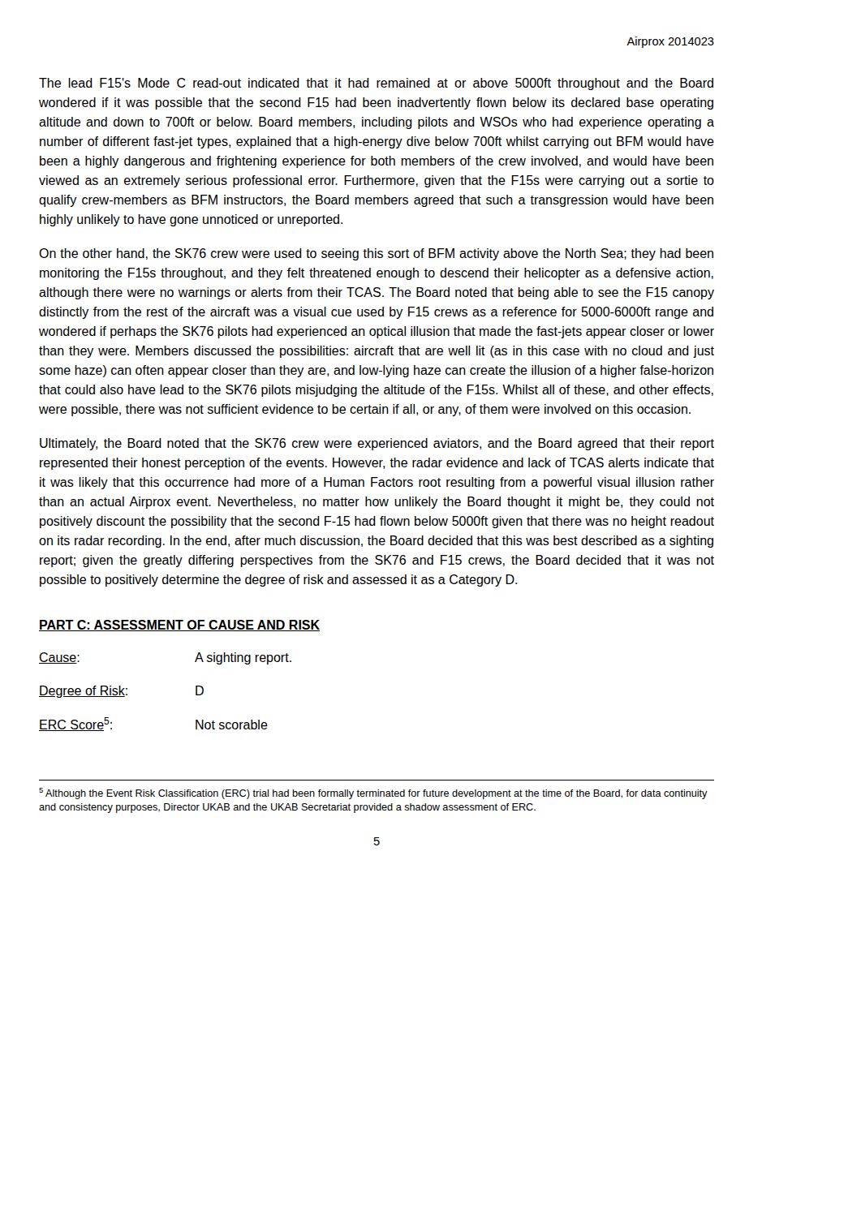Airprox 2014023
The lead F15's Mode C read-out indicated that it had remained at or above 5000ft throughout and the Board wondered if it was possible that the second F15 had been inadvertently flown below its declared base operating altitude and down to 700ft or below. Board members, including pilots and WSOs who had experience operating a number of different fast-jet types, explained that a high-energy dive below 700ft whilst carrying out BFM would have been a highly dangerous and frightening experience for both members of the crew involved, and would have been viewed as an extremely serious professional error. Furthermore, given that the F15s were carrying out a sortie to qualify crew-members as BFM instructors, the Board members agreed that such a transgression would have been highly unlikely to have gone unnoticed or unreported.
On the other hand, the SK76 crew were used to seeing this sort of BFM activity above the North Sea; they had been monitoring the F15s throughout, and they felt threatened enough to descend their helicopter as a defensive action, although there were no warnings or alerts from their TCAS. The Board noted that being able to see the F15 canopy distinctly from the rest of the aircraft was a visual cue used by F15 crews as a reference for 5000-6000ft range and wondered if perhaps the SK76 pilots had experienced an optical illusion that made the fast-jets appear closer or lower than they were. Members discussed the possibilities: aircraft that are well lit (as in this case with no cloud and just some haze) can often appear closer than they are, and low-lying haze can create the illusion of a higher false-horizon that could also have lead to the SK76 pilots misjudging the altitude of the F15s. Whilst all of these, and other effects, were possible, there was not sufficient evidence to be certain if all, or any, of them were involved on this occasion.
Ultimately, the Board noted that the SK76 crew were experienced aviators, and the Board agreed that their report represented their honest perception of the events. However, the radar evidence and lack of TCAS alerts indicate that it was likely that this occurrence had more of a Human Factors root resulting from a powerful visual illusion rather than an actual Airprox event. Nevertheless, no matter how unlikely the Board thought it might be, they could not positively discount the possibility that the second F-15 had flown below 5000ft given that there was no height readout on its radar recording. In the end, after much discussion, the Board decided that this was best described as a sighting report; given the greatly differing perspectives from the SK76 and F15 crews, the Board decided that it was not possible to positively determine the degree of risk and assessed it as a Category D.
PART C: ASSESSMENT OF CAUSE AND RISK
| Cause : | A sighting report. |
| Degree of Risk : | D |
| ERC Score 5 : | Not scorable |
5 Although the Event Risk Classification (ERC) trial had been formally terminated for future development at the time of the Board, for data continuity and consistency purposes, Director UKAB and the UKAB Secretariat provided a shadow assessment of ERC.
5